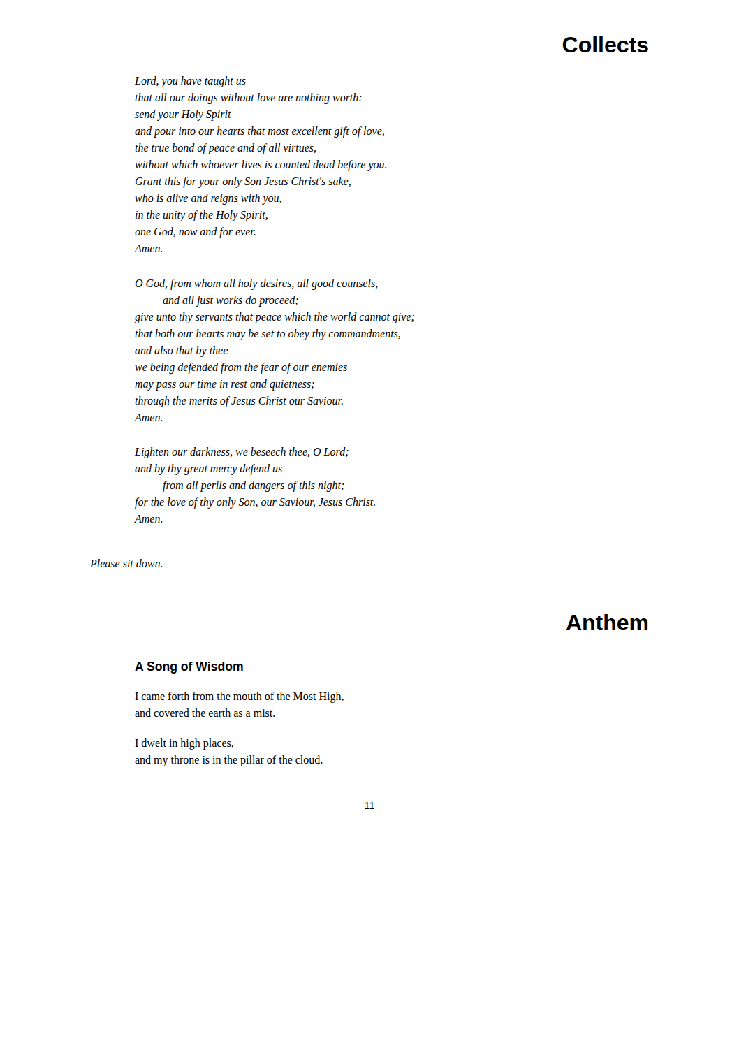Collects
Lord, you have taught us
that all our doings without love are nothing worth:
send your Holy Spirit
and pour into our hearts that most excellent gift of love,
the true bond of peace and of all virtues,
without which whoever lives is counted dead before you.
Grant this for your only Son Jesus Christ's sake,
who is alive and reigns with you,
in the unity of the Holy Spirit,
one God, now and for ever.
Amen.
O God, from whom all holy desires, all good counsels,
and all just works do proceed; give unto thy servants that peace which the world cannot give;
that both our hearts may be set to obey thy commandments,
and also that by thee
we being defended from the fear of our enemies
may pass our time in rest and quietness;
through the merits of Jesus Christ our Saviour.
Amen.
Lighten our darkness, we beseech thee, O Lord;
and by thy great mercy defend us
from all perils and dangers of this night; for the love of thy only Son, our Saviour, Jesus Christ.
Amen.
Please sit down.
Anthem
A Song of Wisdom
I came forth from the mouth of the Most High,
and covered the earth as a mist.
I dwelt in high places,
and my throne is in the pillar of the cloud.
11